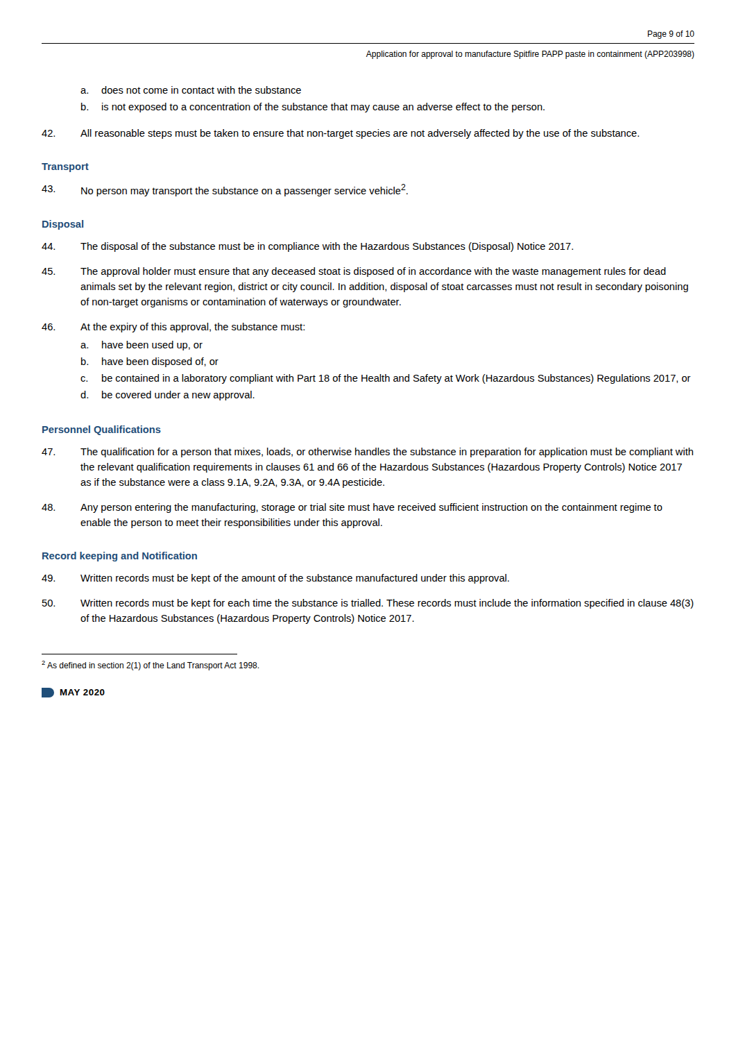Page 9 of 10
Application for approval to manufacture Spitfire PAPP paste in containment (APP203998)
a. does not come in contact with the substance
b. is not exposed to a concentration of the substance that may cause an adverse effect to the person.
42. All reasonable steps must be taken to ensure that non-target species are not adversely affected by the use of the substance.
Transport
43. No person may transport the substance on a passenger service vehicle2.
Disposal
44. The disposal of the substance must be in compliance with the Hazardous Substances (Disposal) Notice 2017.
45. The approval holder must ensure that any deceased stoat is disposed of in accordance with the waste management rules for dead animals set by the relevant region, district or city council. In addition, disposal of stoat carcasses must not result in secondary poisoning of non-target organisms or contamination of waterways or groundwater.
46. At the expiry of this approval, the substance must:
a. have been used up, or
b. have been disposed of, or
c. be contained in a laboratory compliant with Part 18 of the Health and Safety at Work (Hazardous Substances) Regulations 2017, or
d. be covered under a new approval.
Personnel Qualifications
47. The qualification for a person that mixes, loads, or otherwise handles the substance in preparation for application must be compliant with the relevant qualification requirements in clauses 61 and 66 of the Hazardous Substances (Hazardous Property Controls) Notice 2017 as if the substance were a class 9.1A, 9.2A, 9.3A, or 9.4A pesticide.
48. Any person entering the manufacturing, storage or trial site must have received sufficient instruction on the containment regime to enable the person to meet their responsibilities under this approval.
Record keeping and Notification
49. Written records must be kept of the amount of the substance manufactured under this approval.
50. Written records must be kept for each time the substance is trialled. These records must include the information specified in clause 48(3) of the Hazardous Substances (Hazardous Property Controls) Notice 2017.
2 As defined in section 2(1) of the Land Transport Act 1998.
MAY 2020